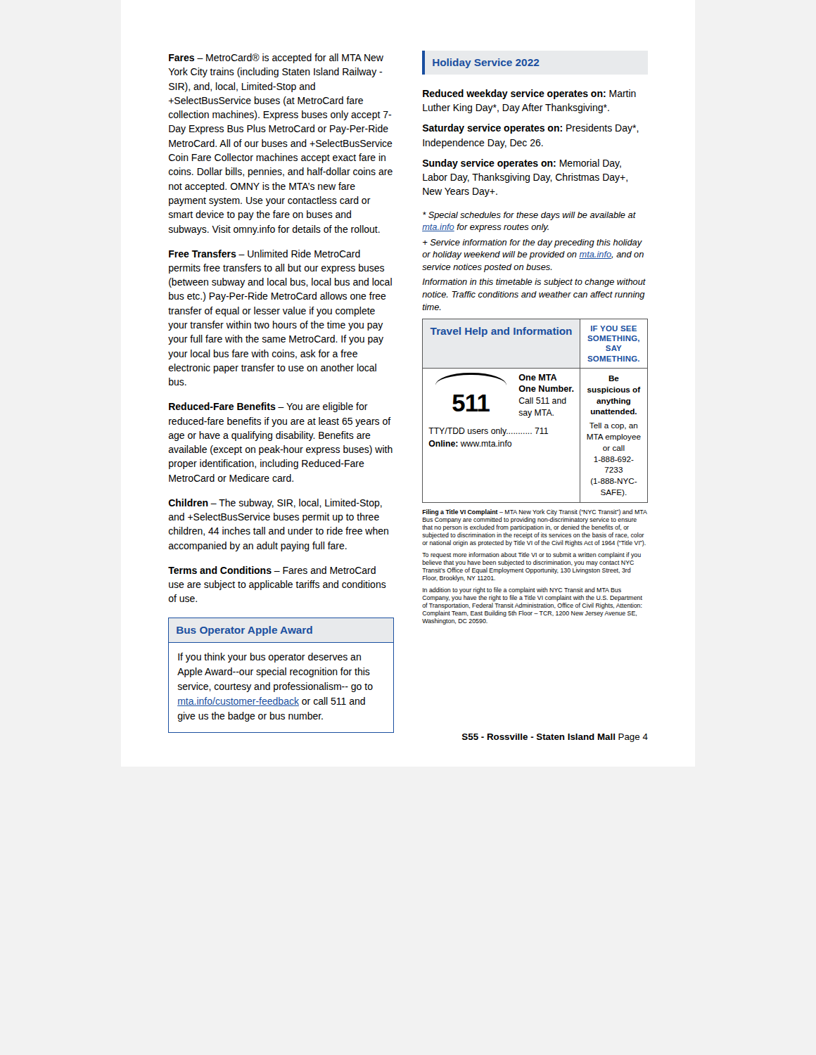Fares – MetroCard® is accepted for all MTA New York City trains (including Staten Island Railway - SIR), and, local, Limited-Stop and +SelectBusService buses (at MetroCard fare collection machines). Express buses only accept 7-Day Express Bus Plus MetroCard or Pay-Per-Ride MetroCard. All of our buses and +SelectBusService Coin Fare Collector machines accept exact fare in coins. Dollar bills, pennies, and half-dollar coins are not accepted. OMNY is the MTA’s new fare payment system. Use your contactless card or smart device to pay the fare on buses and subways. Visit omny.info for details of the rollout.
Free Transfers – Unlimited Ride MetroCard permits free transfers to all but our express buses (between subway and local bus, local bus and local bus etc.) Pay-Per-Ride MetroCard allows one free transfer of equal or lesser value if you complete your transfer within two hours of the time you pay your full fare with the same MetroCard. If you pay your local bus fare with coins, ask for a free electronic paper transfer to use on another local bus.
Reduced-Fare Benefits – You are eligible for reduced-fare benefits if you are at least 65 years of age or have a qualifying disability. Benefits are available (except on peak-hour express buses) with proper identification, including Reduced-Fare MetroCard or Medicare card.
Children – The subway, SIR, local, Limited-Stop, and +SelectBusService buses permit up to three children, 44 inches tall and under to ride free when accompanied by an adult paying full fare.
Terms and Conditions – Fares and MetroCard use are subject to applicable tariffs and conditions of use.
Bus Operator Apple Award
If you think your bus operator deserves an Apple Award--our special recognition for this service, courtesy and professionalism-- go to mta.info/customer-feedback or call 511 and give us the badge or bus number.
Holiday Service 2022
Reduced weekday service operates on: Martin Luther King Day*, Day After Thanksgiving*.
Saturday service operates on: Presidents Day*, Independence Day, Dec 26.
Sunday service operates on: Memorial Day, Labor Day, Thanksgiving Day, Christmas Day+, New Years Day+.
* Special schedules for these days will be available at mta.info for express routes only.
+ Service information for the day preceding this holiday or holiday weekend will be provided on mta.info, and on service notices posted on buses.
Information in this timetable is subject to change without notice. Traffic conditions and weather can affect running time.
| Travel Help and Information | IF YOU SEE SOMETHING, SAY SOMETHING. |
| / 511 / One MTA One Number. Call 511 and say MTA. / TTY/TDD users only........... 711 Online: www.mta.info | Be suspicious of anything unattended. Tell a cop, an MTA employee or call 1-888-692-7233 (1-888-NYC-SAFE). |
Filing a Title VI Complaint – MTA New York City Transit (“NYC Transit”) and MTA Bus Company are committed to providing non-discriminatory service to ensure that no person is excluded from participation in, or denied the benefits of, or subjected to discrimination in the receipt of its services on the basis of race, color or national origin as protected by Title VI of the Civil Rights Act of 1964 (“Title VI”).
To request more information about Title VI or to submit a written complaint if you believe that you have been subjected to discrimination, you may contact NYC Transit’s Office of Equal Employment Opportunity, 130 Livingston Street, 3rd Floor, Brooklyn, NY 11201.
In addition to your right to file a complaint with NYC Transit and MTA Bus Company, you have the right to file a Title VI complaint with the U.S. Department of Transportation, Federal Transit Administration, Office of Civil Rights, Attention: Complaint Team, East Building 5th Floor – TCR, 1200 New Jersey Avenue SE, Washington, DC 20590.
S55 - Rossville - Staten Island Mall Page 4